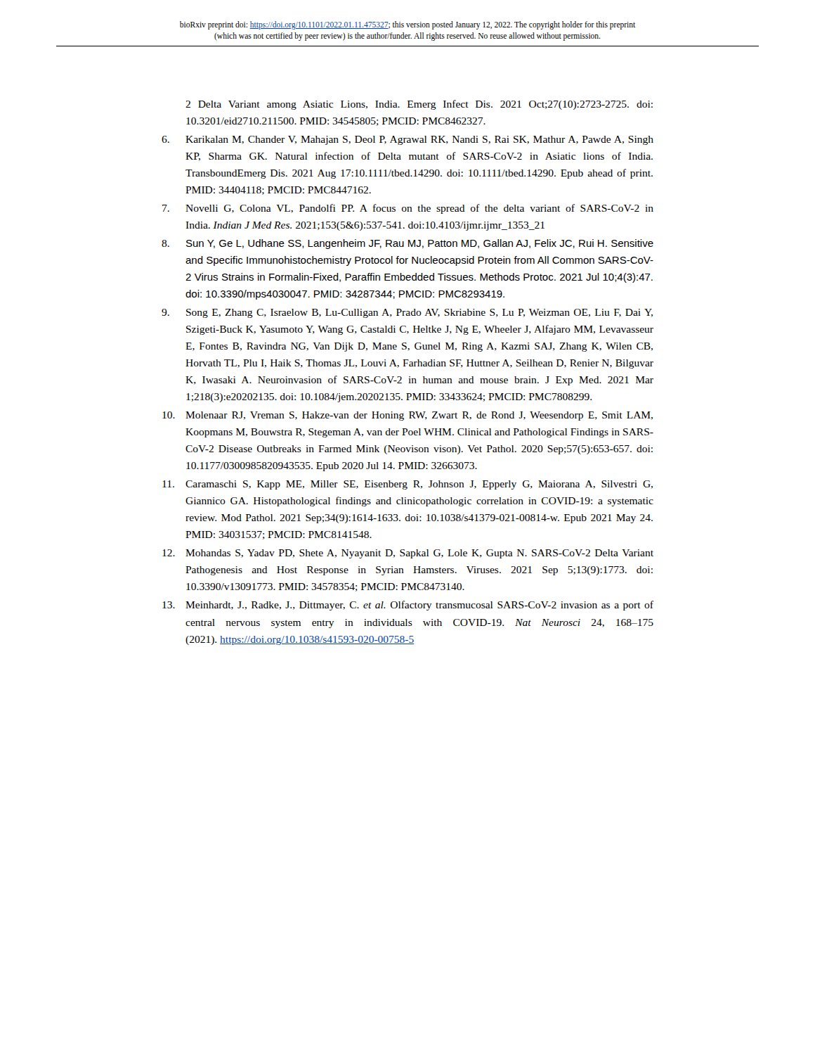bioRxiv preprint doi: https://doi.org/10.1101/2022.01.11.475327; this version posted January 12, 2022. The copyright holder for this preprint (which was not certified by peer review) is the author/funder. All rights reserved. No reuse allowed without permission.
2 Delta Variant among Asiatic Lions, India. Emerg Infect Dis. 2021 Oct;27(10):2723-2725. doi: 10.3201/eid2710.211500. PMID: 34545805; PMCID: PMC8462327.
6. Karikalan M, Chander V, Mahajan S, Deol P, Agrawal RK, Nandi S, Rai SK, Mathur A, Pawde A, Singh KP, Sharma GK. Natural infection of Delta mutant of SARS-CoV-2 in Asiatic lions of India. TransboundEmerg Dis. 2021 Aug 17:10.1111/tbed.14290. doi: 10.1111/tbed.14290. Epub ahead of print. PMID: 34404118; PMCID: PMC8447162.
7. Novelli G, Colona VL, Pandolfi PP. A focus on the spread of the delta variant of SARS-CoV-2 in India. Indian J Med Res. 2021;153(5&6):537-541. doi:10.4103/ijmr.ijmr_1353_21
8. Sun Y, Ge L, Udhane SS, Langenheim JF, Rau MJ, Patton MD, Gallan AJ, Felix JC, Rui H. Sensitive and Specific Immunohistochemistry Protocol for Nucleocapsid Protein from All Common SARS-CoV-2 Virus Strains in Formalin-Fixed, Paraffin Embedded Tissues. Methods Protoc. 2021 Jul 10;4(3):47. doi: 10.3390/mps4030047. PMID: 34287344; PMCID: PMC8293419.
9. Song E, Zhang C, Israelow B, Lu-Culligan A, Prado AV, Skriabine S, Lu P, Weizman OE, Liu F, Dai Y, Szigeti-Buck K, Yasumoto Y, Wang G, Castaldi C, Heltke J, Ng E, Wheeler J, Alfajaro MM, Levavasseur E, Fontes B, Ravindra NG, Van Dijk D, Mane S, Gunel M, Ring A, Kazmi SAJ, Zhang K, Wilen CB, Horvath TL, Plu I, Haik S, Thomas JL, Louvi A, Farhadian SF, Huttner A, Seilhean D, Renier N, Bilguvar K, Iwasaki A. Neuroinvasion of SARS-CoV-2 in human and mouse brain. J Exp Med. 2021 Mar 1;218(3):e20202135. doi: 10.1084/jem.20202135. PMID: 33433624; PMCID: PMC7808299.
10. Molenaar RJ, Vreman S, Hakze-van der Honing RW, Zwart R, de Rond J, Weesendorp E, Smit LAM, Koopmans M, Bouwstra R, Stegeman A, van der Poel WHM. Clinical and Pathological Findings in SARS-CoV-2 Disease Outbreaks in Farmed Mink (Neovison vison). Vet Pathol. 2020 Sep;57(5):653-657. doi: 10.1177/0300985820943535. Epub 2020 Jul 14. PMID: 32663073.
11. Caramaschi S, Kapp ME, Miller SE, Eisenberg R, Johnson J, Epperly G, Maiorana A, Silvestri G, Giannico GA. Histopathological findings and clinicopathologic correlation in COVID-19: a systematic review. Mod Pathol. 2021 Sep;34(9):1614-1633. doi: 10.1038/s41379-021-00814-w. Epub 2021 May 24. PMID: 34031537; PMCID: PMC8141548.
12. Mohandas S, Yadav PD, Shete A, Nyayanit D, Sapkal G, Lole K, Gupta N. SARS-CoV-2 Delta Variant Pathogenesis and Host Response in Syrian Hamsters. Viruses. 2021 Sep 5;13(9):1773. doi: 10.3390/v13091773. PMID: 34578354; PMCID: PMC8473140.
13. Meinhardt, J., Radke, J., Dittmayer, C. et al. Olfactory transmucosal SARS-CoV-2 invasion as a port of central nervous system entry in individuals with COVID-19. Nat Neurosci 24, 168–175 (2021). https://doi.org/10.1038/s41593-020-00758-5